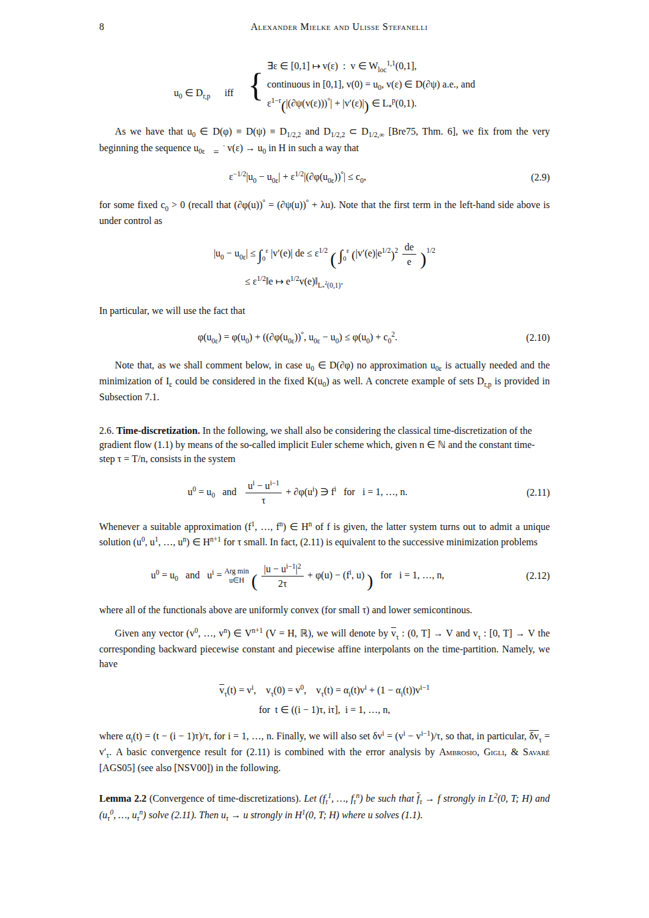8 Alexander Mielke and Ulisse Stefanelli
u0 ∈ Dr,p iff { ∃ε ∈ [0,1] ↦ v(ε) : v ∈ Wloc1,1(0,1], continuous in [0,1], v(0) = u0, v(ε) ∈ D(∂ψ) a.e., and ε1−r(|(∂ψ(v(ε)))°| + |v′(ε)|) ∈ L*p(0,1).
As we have that u0 ∈ D(φ) ≡ D(ψ) ≡ D1/2,2 and D1/2,2 ⊂ D1/2,∞ [Bre75, Thm. 6], we fix from the very beginning the sequence u0ε .= v(ε) → u0 in H in such a way that
ε−1/2|u0 − u0ε| + ε1/2|(∂φ(u0ε))°| ≤ c0, (2.9)
for some fixed c0 > 0 (recall that (∂φ(u))° = (∂ψ(u))° + λu). Note that the first term in the left-hand side above is under control as
|u0 − u0ε| ≤ ∫0 ε |v′(e)| de ≤ ε1/2 ( ∫0 ε (|v′(e)|e1/2)2 de e )1/2
≤ ε1/2‖e ↦ e1/2v(e)‖L*2(0,1).
In particular, we will use the fact that
φ(u0ε) = φ(u0) + ((∂φ(u0ε))°, u0ε − u0) ≤ φ(u0) + c02. (2.10)
Note that, as we shall comment below, in case u0 ∈ D(∂φ) no approximation u0ε is actually needed and the minimization of Iε could be considered in the fixed K(u0) as well. A concrete example of sets Dr,p is provided in Subsection 7.1.
2.6. Time-discretization.
In the following, we shall also be considering the classical time-discretization of the gradient flow (1.1) by means of the so-called implicit Euler scheme which, given n ∈ ℕ and the constant time-step τ = T/n, consists in the system
u0 = u0 and ui − ui−1 τ + ∂φ(ui) ∋ fi for i = 1, …, n. (2.11)
Whenever a suitable approximation (f1, …, fn) ∈ Hn of f is given, the latter system turns out to admit a unique solution (u0, u1, …, un) ∈ Hn+1 for τ small. In fact, (2.11) is equivalent to the successive minimization problems
u0 = u0 and ui = Arg min u∈H ( |u − ui−1|22τ + φ(u) − (fi, u) ) for i = 1, …, n, (2.12)
where all of the functionals above are uniformly convex (for small τ) and lower semicontinous.
Given any vector (v0, …, vn) ∈ Vn+1 (V = H, ℝ), we will denote by vτ : (0, T] → V and vτ : [0, T] → V the corresponding backward piecewise constant and piecewise affine interpolants on the time-partition. Namely, we have
vτ(t) = vi, vτ(0) = v0, vτ(t) = αi(t)vi + (1 − αi(t))vi−1
for t ∈ ((i − 1)τ, iτ], i = 1, …, n,
where αi(t) = (t − (i − 1)τ)/τ, for i = 1, …, n. Finally, we will also set δvi = (vi − vi−1)/τ, so that, in particular, δvτ = v′τ. A basic convergence result for (2.11) is combined with the error analysis by Ambrosio, Gigli, & Savaré [AGS05] (see also [NSV00]) in the following.
Lemma 2.2 (Convergence of time-discretizations). Let (fτ1, …, fτn) be such that fτ → f strongly in L2(0, T; H) and (uτ0, …, uτn) solve (2.11). Then uτ → u strongly in H1(0, T; H) where u solves (1.1).